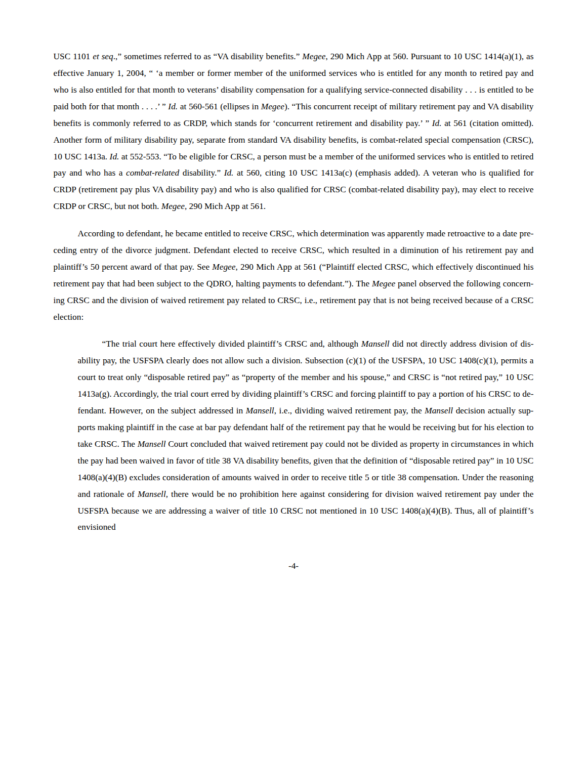USC 1101 et seq.,” sometimes referred to as “VA disability benefits.” Megee, 290 Mich App at 560. Pursuant to 10 USC 1414(a)(1), as effective January 1, 2004, “ ‘a member or former member of the uniformed services who is entitled for any month to retired pay and who is also entitled for that month to veterans’ disability compensation for a qualifying service-connected disability . . . is entitled to be paid both for that month . . . .’ ” Id. at 560-561 (ellipses in Megee). “This concurrent receipt of military retirement pay and VA disability benefits is commonly referred to as CRDP, which stands for ‘concurrent retirement and disability pay.’ ” Id. at 561 (citation omitted). Another form of military disability pay, separate from standard VA disability benefits, is combat-related special compensation (CRSC), 10 USC 1413a. Id. at 552-553. “To be eligible for CRSC, a person must be a member of the uniformed services who is entitled to retired pay and who has a combat-related disability.” Id. at 560, citing 10 USC 1413a(c) (emphasis added). A veteran who is qualified for CRDP (retirement pay plus VA disability pay) and who is also qualified for CRSC (combat-related disability pay), may elect to receive CRDP or CRSC, but not both. Megee, 290 Mich App at 561.
According to defendant, he became entitled to receive CRSC, which determination was apparently made retroactive to a date preceding entry of the divorce judgment. Defendant elected to receive CRSC, which resulted in a diminution of his retirement pay and plaintiff’s 50 percent award of that pay. See Megee, 290 Mich App at 561 (“Plaintiff elected CRSC, which effectively discontinued his retirement pay that had been subject to the QDRO, halting payments to defendant.”). The Megee panel observed the following concerning CRSC and the division of waived retirement pay related to CRSC, i.e., retirement pay that is not being received because of a CRSC election:
“The trial court here effectively divided plaintiff’s CRSC and, although Mansell did not directly address division of disability pay, the USFSPA clearly does not allow such a division. Subsection (c)(1) of the USFSPA, 10 USC 1408(c)(1), permits a court to treat only “disposable retired pay” as “property of the member and his spouse,” and CRSC is “not retired pay,” 10 USC 1413a(g). Accordingly, the trial court erred by dividing plaintiff’s CRSC and forcing plaintiff to pay a portion of his CRSC to defendant. However, on the subject addressed in Mansell, i.e., dividing waived retirement pay, the Mansell decision actually supports making plaintiff in the case at bar pay defendant half of the retirement pay that he would be receiving but for his election to take CRSC. The Mansell Court concluded that waived retirement pay could not be divided as property in circumstances in which the pay had been waived in favor of title 38 VA disability benefits, given that the definition of “disposable retired pay” in 10 USC 1408(a)(4)(B) excludes consideration of amounts waived in order to receive title 5 or title 38 compensation. Under the reasoning and rationale of Mansell, there would be no prohibition here against considering for division waived retirement pay under the USFSPA because we are addressing a waiver of title 10 CRSC not mentioned in 10 USC 1408(a)(4)(B). Thus, all of plaintiff’s envisioned
-4-